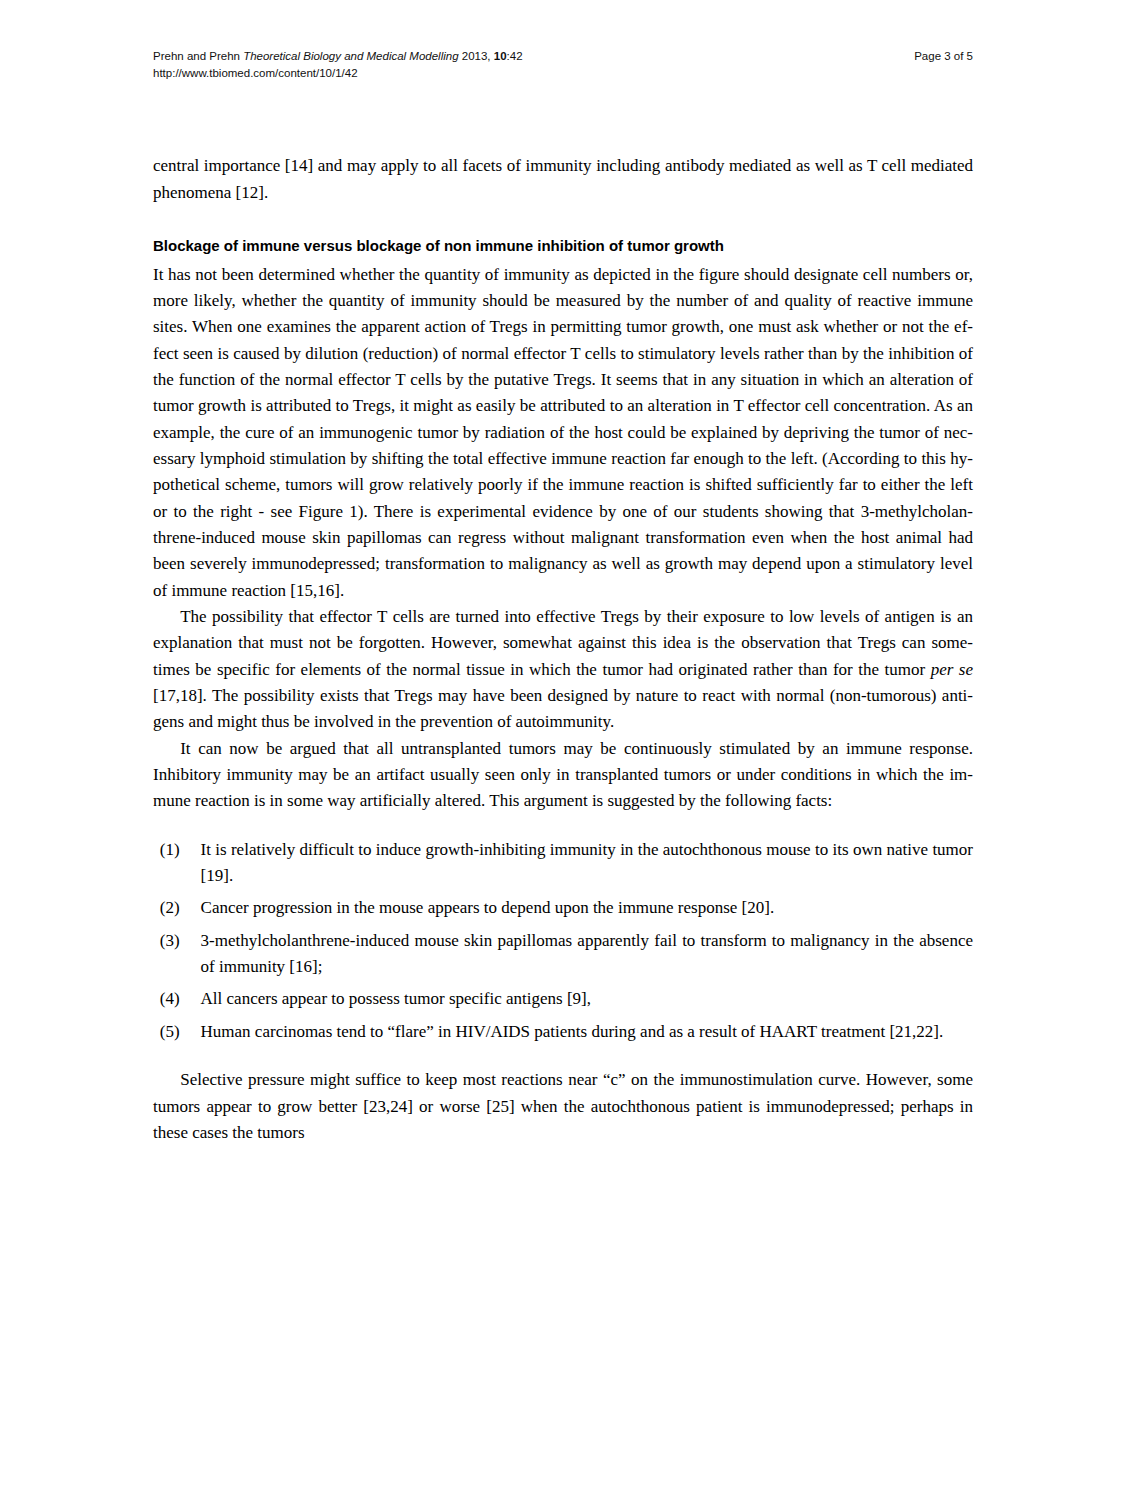Prehn and Prehn Theoretical Biology and Medical Modelling 2013, 10:42
http://www.tbiomed.com/content/10/1/42
Page 3 of 5
central importance [14] and may apply to all facets of immunity including antibody mediated as well as T cell mediated phenomena [12].
Blockage of immune versus blockage of non immune inhibition of tumor growth
It has not been determined whether the quantity of immunity as depicted in the figure should designate cell numbers or, more likely, whether the quantity of immunity should be measured by the number of and quality of reactive immune sites. When one examines the apparent action of Tregs in permitting tumor growth, one must ask whether or not the effect seen is caused by dilution (reduction) of normal effector T cells to stimulatory levels rather than by the inhibition of the function of the normal effector T cells by the putative Tregs. It seems that in any situation in which an alteration of tumor growth is attributed to Tregs, it might as easily be attributed to an alteration in T effector cell concentration. As an example, the cure of an immunogenic tumor by radiation of the host could be explained by depriving the tumor of necessary lymphoid stimulation by shifting the total effective immune reaction far enough to the left. (According to this hypothetical scheme, tumors will grow relatively poorly if the immune reaction is shifted sufficiently far to either the left or to the right - see Figure 1). There is experimental evidence by one of our students showing that 3-methylcholanthrene-induced mouse skin papillomas can regress without malignant transformation even when the host animal had been severely immunodepressed; transformation to malignancy as well as growth may depend upon a stimulatory level of immune reaction [15,16].
The possibility that effector T cells are turned into effective Tregs by their exposure to low levels of antigen is an explanation that must not be forgotten. However, somewhat against this idea is the observation that Tregs can sometimes be specific for elements of the normal tissue in which the tumor had originated rather than for the tumor per se [17,18]. The possibility exists that Tregs may have been designed by nature to react with normal (non-tumorous) antigens and might thus be involved in the prevention of autoimmunity.
It can now be argued that all untransplanted tumors may be continuously stimulated by an immune response. Inhibitory immunity may be an artifact usually seen only in transplanted tumors or under conditions in which the immune reaction is in some way artificially altered. This argument is suggested by the following facts:
(1) It is relatively difficult to induce growth-inhibiting immunity in the autochthonous mouse to its own native tumor [19].
(2) Cancer progression in the mouse appears to depend upon the immune response [20].
(3) 3-methylcholanthrene-induced mouse skin papillomas apparently fail to transform to malignancy in the absence of immunity [16];
(4) All cancers appear to possess tumor specific antigens [9],
(5) Human carcinomas tend to “flare” in HIV/AIDS patients during and as a result of HAART treatment [21,22].
Selective pressure might suffice to keep most reactions near “c” on the immunostimulation curve. However, some tumors appear to grow better [23,24] or worse [25] when the autochthonous patient is immunodepressed; perhaps in these cases the tumors